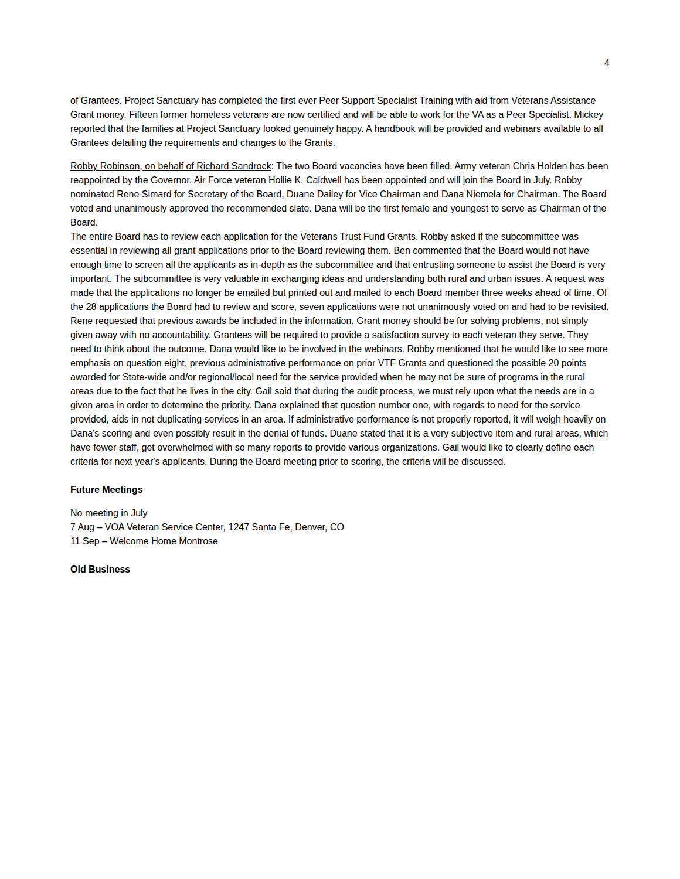4
of Grantees. Project Sanctuary has completed the first ever Peer Support Specialist Training with aid from Veterans Assistance Grant money. Fifteen former homeless veterans are now certified and will be able to work for the VA as a Peer Specialist. Mickey reported that the families at Project Sanctuary looked genuinely happy. A handbook will be provided and webinars available to all Grantees detailing the requirements and changes to the Grants.
Robby Robinson, on behalf of Richard Sandrock: The two Board vacancies have been filled. Army veteran Chris Holden has been reappointed by the Governor. Air Force veteran Hollie K. Caldwell has been appointed and will join the Board in July. Robby nominated Rene Simard for Secretary of the Board, Duane Dailey for Vice Chairman and Dana Niemela for Chairman. The Board voted and unanimously approved the recommended slate. Dana will be the first female and youngest to serve as Chairman of the Board.
The entire Board has to review each application for the Veterans Trust Fund Grants. Robby asked if the subcommittee was essential in reviewing all grant applications prior to the Board reviewing them. Ben commented that the Board would not have enough time to screen all the applicants as in-depth as the subcommittee and that entrusting someone to assist the Board is very important. The subcommittee is very valuable in exchanging ideas and understanding both rural and urban issues. A request was made that the applications no longer be emailed but printed out and mailed to each Board member three weeks ahead of time. Of the 28 applications the Board had to review and score, seven applications were not unanimously voted on and had to be revisited. Rene requested that previous awards be included in the information. Grant money should be for solving problems, not simply given away with no accountability. Grantees will be required to provide a satisfaction survey to each veteran they serve. They need to think about the outcome. Dana would like to be involved in the webinars. Robby mentioned that he would like to see more emphasis on question eight, previous administrative performance on prior VTF Grants and questioned the possible 20 points awarded for State-wide and/or regional/local need for the service provided when he may not be sure of programs in the rural areas due to the fact that he lives in the city. Gail said that during the audit process, we must rely upon what the needs are in a given area in order to determine the priority. Dana explained that question number one, with regards to need for the service provided, aids in not duplicating services in an area. If administrative performance is not properly reported, it will weigh heavily on Dana's scoring and even possibly result in the denial of funds. Duane stated that it is a very subjective item and rural areas, which have fewer staff, get overwhelmed with so many reports to provide various organizations. Gail would like to clearly define each criteria for next year's applicants. During the Board meeting prior to scoring, the criteria will be discussed.
Future Meetings
No meeting in July
7 Aug – VOA Veteran Service Center, 1247 Santa Fe, Denver, CO
11 Sep – Welcome Home Montrose
Old Business